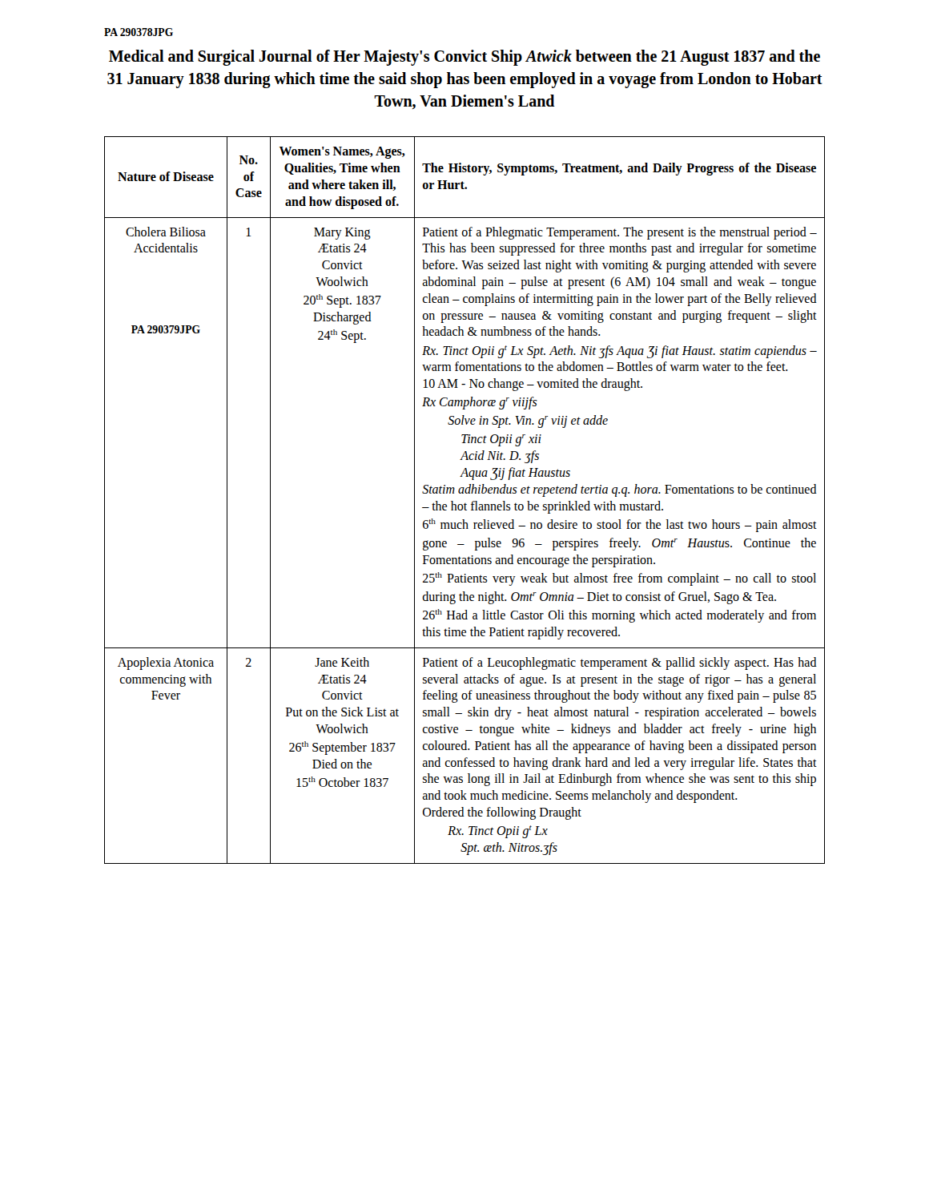PA 290378JPG
Medical and Surgical Journal of Her Majesty's Convict Ship Atwick between the 21 August 1837 and the 31 January 1838 during which time the said shop has been employed in a voyage from London to Hobart Town, Van Diemen's Land
| Nature of Disease | No. of Case | Women's Names, Ages, Qualities, Time when and where taken ill, and how disposed of. | The History, Symptoms, Treatment, and Daily Progress of the Disease or Hurt. |
| --- | --- | --- | --- |
| Cholera Biliosa Accidentalis PA 290379JPG | 1 | Mary King Ætatis 24 Convict Woolwich 20 th Sept. 1837 Discharged 24 th Sept. | Patient of a Phlegmatic Temperament. The present is the menstrual period – This has been suppressed for three months past and irregular for sometime before. Was seized last night with vomiting & purging attended with severe abdominal pain – pulse at present (6 AM) 104 small and weak – tongue clean – complains of intermitting pain in the lower part of the Belly relieved on pressure – nausea & vomiting constant and purging frequent – slight headach & numbness of the hands. Rx. Tinct Opii g t Lx Spt. Aeth. Nit ʒfs Aqua Ʒi fiat Haust. statim capiendus – warm fomentations to the abdomen – Bottles of warm water to the feet. 10 AM - No change – vomited the draught. Rx Camphoræ g r viijfs Solve in Spt. Vin. g r viij et adde Tinct Opii g r xii Acid Nit. D. ʒfs Aqua Ʒij fiat Haustus Statim adhibendus et repetend tertia q.q. hora. Fomentations to be continued – the hot flannels to be sprinkled with mustard. 6 th much relieved – no desire to stool for the last two hours – pain almost gone – pulse 96 – perspires freely. Omt r Haustu s. Continue the Fomentations and encourage the perspiration. 25 th Patients very weak but almost free from complaint – no call to stool during the night. Omt r Omnia – Diet to consist of Gruel, Sago & Tea. 26 th Had a little Castor Oli this morning which acted moderately and from this time the Patient rapidly recovered. |
| Apoplexia Atonica commencing with Fever | 2 | Jane Keith Ætatis 24 Convict Put on the Sick List at Woolwich 26 th September 1837 Died on the 15 th October 1837 | Patient of a Leucophlegmatic temperament & pallid sickly aspect. Has had several attacks of ague. Is at present in the stage of rigor – has a general feeling of uneasiness throughout the body without any fixed pain – pulse 85 small – skin dry - heat almost natural - respiration accelerated – bowels costive – tongue white – kidneys and bladder act freely - urine high coloured. Patient has all the appearance of having been a dissipated person and confessed to having drank hard and led a very irregular life. States that she was long ill in Jail at Edinburgh from whence she was sent to this ship and took much medicine. Seems melancholy and despondent. Ordered the following Draught Rx. Tinct Opii g t Lx Spt. æth. Nitros.ʒfs |